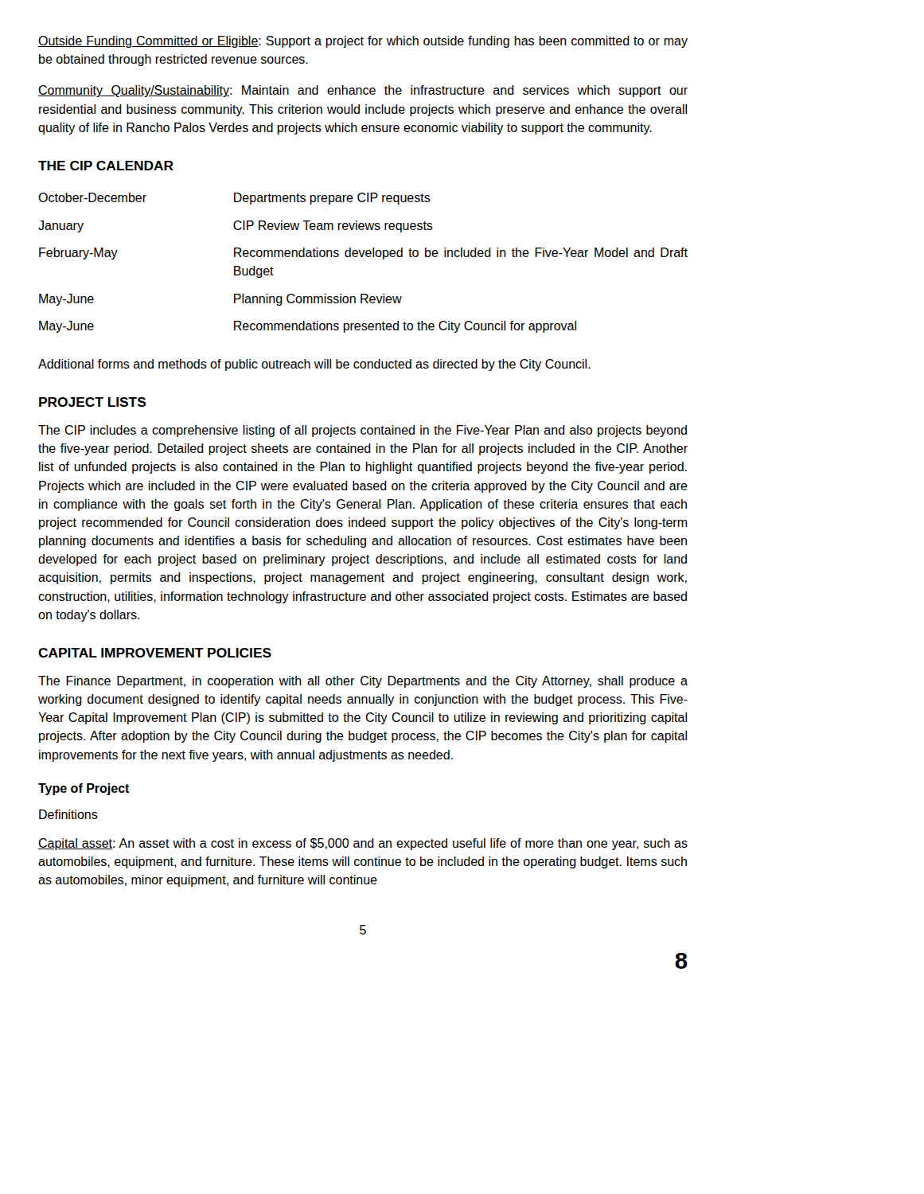Outside Funding Committed or Eligible: Support a project for which outside funding has been committed to or may be obtained through restricted revenue sources.
Community Quality/Sustainability: Maintain and enhance the infrastructure and services which support our residential and business community. This criterion would include projects which preserve and enhance the overall quality of life in Rancho Palos Verdes and projects which ensure economic viability to support the community.
THE CIP CALENDAR
| October-December | Departments prepare CIP requests |
| January | CIP Review Team reviews requests |
| February-May | Recommendations developed to be included in the Five-Year Model and Draft Budget |
| May-June | Planning Commission Review |
| May-June | Recommendations presented to the City Council for approval |
Additional forms and methods of public outreach will be conducted as directed by the City Council.
PROJECT LISTS
The CIP includes a comprehensive listing of all projects contained in the Five-Year Plan and also projects beyond the five-year period. Detailed project sheets are contained in the Plan for all projects included in the CIP. Another list of unfunded projects is also contained in the Plan to highlight quantified projects beyond the five-year period. Projects which are included in the CIP were evaluated based on the criteria approved by the City Council and are in compliance with the goals set forth in the City's General Plan. Application of these criteria ensures that each project recommended for Council consideration does indeed support the policy objectives of the City's long-term planning documents and identifies a basis for scheduling and allocation of resources. Cost estimates have been developed for each project based on preliminary project descriptions, and include all estimated costs for land acquisition, permits and inspections, project management and project engineering, consultant design work, construction, utilities, information technology infrastructure and other associated project costs. Estimates are based on today's dollars.
CAPITAL IMPROVEMENT POLICIES
The Finance Department, in cooperation with all other City Departments and the City Attorney, shall produce a working document designed to identify capital needs annually in conjunction with the budget process. This Five-Year Capital Improvement Plan (CIP) is submitted to the City Council to utilize in reviewing and prioritizing capital projects. After adoption by the City Council during the budget process, the CIP becomes the City's plan for capital improvements for the next five years, with annual adjustments as needed.
Type of Project
Definitions
Capital asset: An asset with a cost in excess of $5,000 and an expected useful life of more than one year, such as automobiles, equipment, and furniture. These items will continue to be included in the operating budget. Items such as automobiles, minor equipment, and furniture will continue
5
8